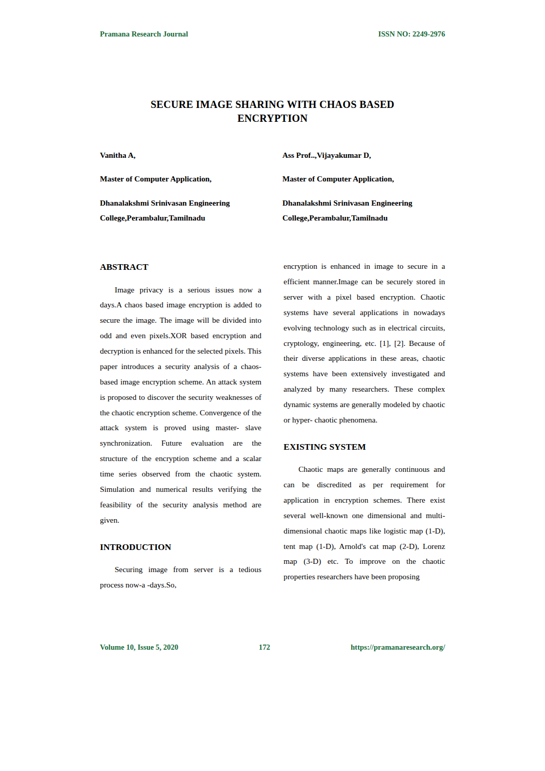Pramana Research Journal
ISSN NO: 2249-2976
SECURE IMAGE SHARING WITH CHAOS BASED
ENCRYPTION
Vanitha A,
Master of Computer Application,
Dhanalakshmi Srinivasan Engineering College,Perambalur,Tamilnadu
Ass Prof..,Vijayakumar D,
Master of Computer Application,
Dhanalakshmi Srinivasan Engineering College,Perambalur,Tamilnadu
ABSTRACT
Image privacy is a serious issues now a days.A chaos based image encryption is added to secure the image. The image will be divided into odd and even pixels.XOR based encryption and decryption is enhanced for the selected pixels. This paper introduces a security analysis of a chaos- based image encryption scheme. An attack system is proposed to discover the security weaknesses of the chaotic encryption scheme. Convergence of the attack system is proved using master- slave synchronization. Future evaluation are the structure of the encryption scheme and a scalar time series observed from the chaotic system. Simulation and numerical results verifying the feasibility of the security analysis method are given.
INTRODUCTION
Securing image from server is a tedious process now-a -days.So,
encryption is enhanced in image to secure in a efficient manner.Image can be securely stored in server with a pixel based encryption. Chaotic systems have several applications in nowadays evolving technology such as in electrical circuits, cryptology, engineering, etc. [1], [2]. Because of their diverse applications in these areas, chaotic systems have been extensively investigated and analyzed by many researchers. These complex dynamic systems are generally modeled by chaotic or hyper- chaotic phenomena.
EXISTING SYSTEM
Chaotic maps are generally continuous and can be discredited as per requirement for application in encryption schemes. There exist several well-known one dimensional and multi-dimensional chaotic maps like logistic map (1-D), tent map (1-D), Arnold's cat map (2-D), Lorenz map (3-D) etc. To improve on the chaotic properties researchers have been proposing
Volume 10, Issue 5, 2020
172
https://pramanaresearch.org/